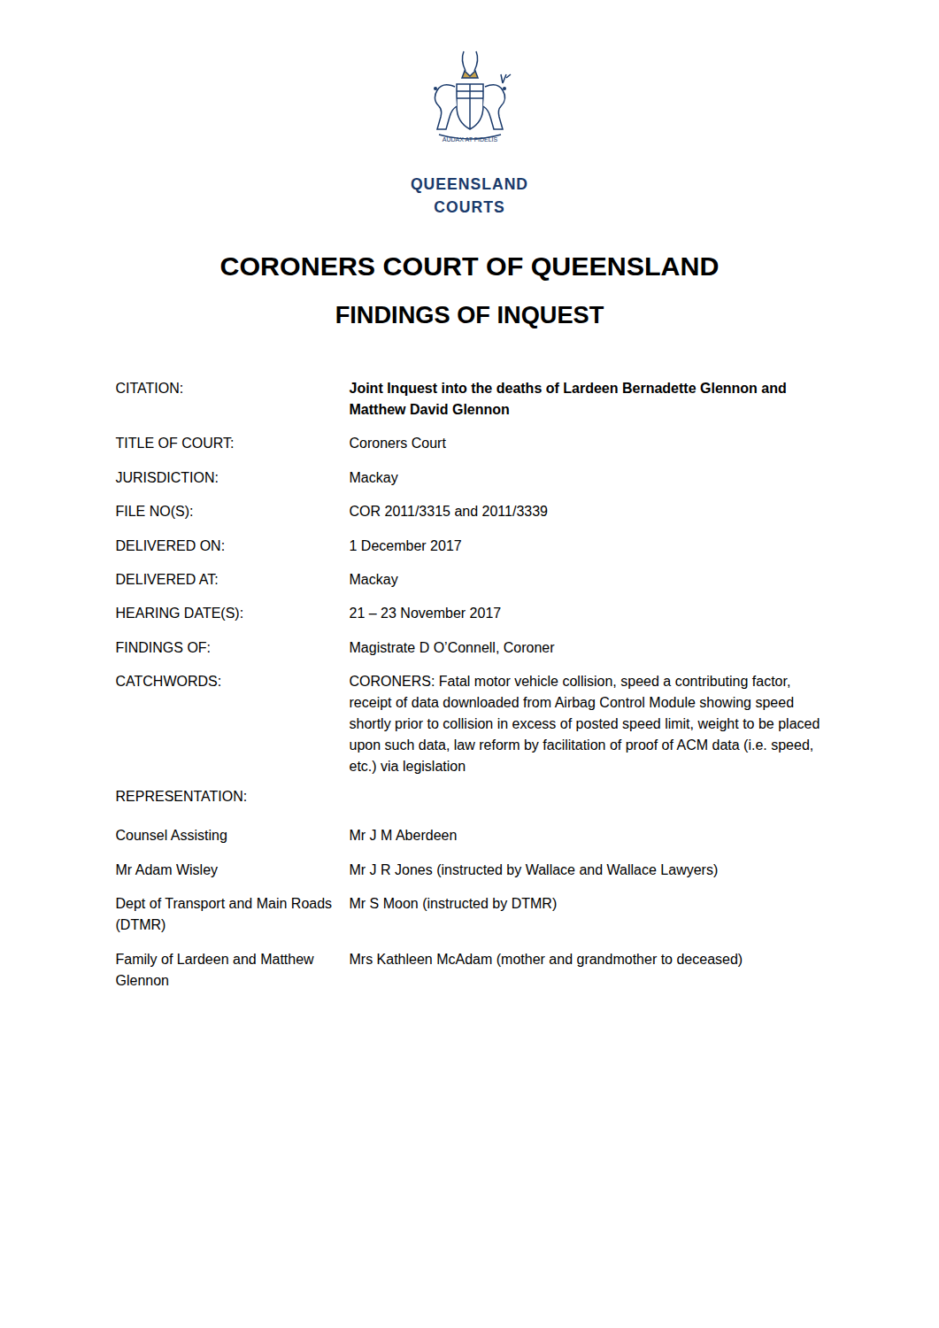AUDAX AT FIDELIS
QUEENSLAND
COURTS
CORONERS COURT OF QUEENSLAND
FINDINGS OF INQUEST
| Citation: | Joint Inquest into the deaths of Lardeen Bernadette Glennon and Matthew David Glennon |
| Title of Court: | Coroners Court |
| Jurisdiction: | Mackay |
| File No(s): | COR 2011/3315 and 2011/3339 |
| Delivered on: | 1 December 2017 |
| Delivered at: | Mackay |
| Hearing Date(s): | 21 – 23 November 2017 |
| Findings of: | Magistrate D O’Connell, Coroner |
| Catchwords: | CORONERS: Fatal motor vehicle collision, speed a contributing factor, receipt of data downloaded from Airbag Control Module showing speed shortly prior to collision in excess of posted speed limit, weight to be placed upon such data, law reform by facilitation of proof of ACM data (i.e. speed, etc.) via legislation |
Representation:
| Counsel Assisting | Mr J M Aberdeen |
| Mr Adam Wisley | Mr J R Jones (instructed by Wallace and Wallace Lawyers) |
| Dept of Transport and Main Roads (DTMR) | Mr S Moon (instructed by DTMR) |
| Family of Lardeen and Matthew Glennon | Mrs Kathleen McAdam (mother and grandmother to deceased) |